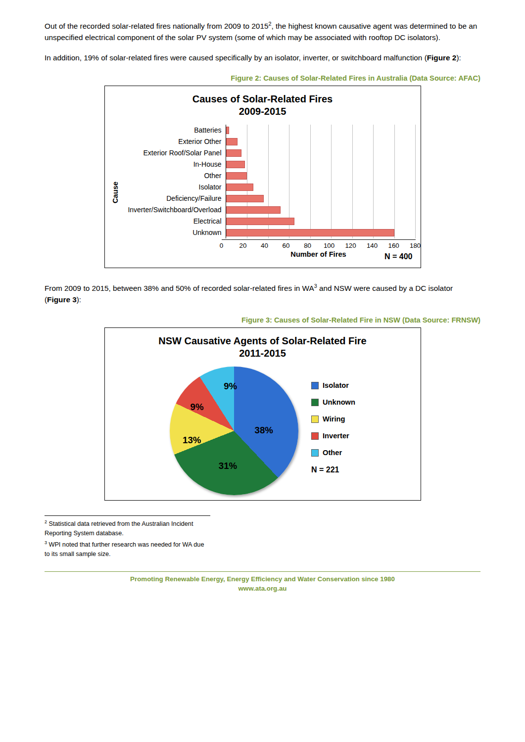Out of the recorded solar-related fires nationally from 2009 to 20152, the highest known causative agent was determined to be an unspecified electrical component of the solar PV system (some of which may be associated with rooftop DC isolators).
In addition, 19% of solar-related fires were caused specifically by an isolator, inverter, or switchboard malfunction (Figure 2):
Figure 2: Causes of Solar-Related Fires in Australia (Data Source: AFAC)
Causes of Solar-Related Fires
2009-2015
Cause
Batteries
Exterior Other
Exterior Roof/Solar Panel
In-House
Other
Isolator
Deficiency/Failure
Inverter/Switchboard/Overload
Electrical
Unknown
0 20 40 60 80 100 120 140 160 180
Number of Fires
N = 400
From 2009 to 2015, between 38% and 50% of recorded solar-related fires in WA3 and NSW were caused by a DC isolator (Figure 3):
Figure 3: Causes of Solar-Related Fire in NSW (Data Source: FRNSW)
NSW Causative Agents of Solar-Related Fire
2011-2015
38% 31% 13% 9% 9%
Isolator
Unknown
Wiring
Inverter
Other
N = 221
2 Statistical data retrieved from the Australian Incident Reporting System database.
3 WPI noted that further research was needed for WA due to its small sample size.
Promoting Renewable Energy, Energy Efficiency and Water Conservation since 1980
www.ata.org.au